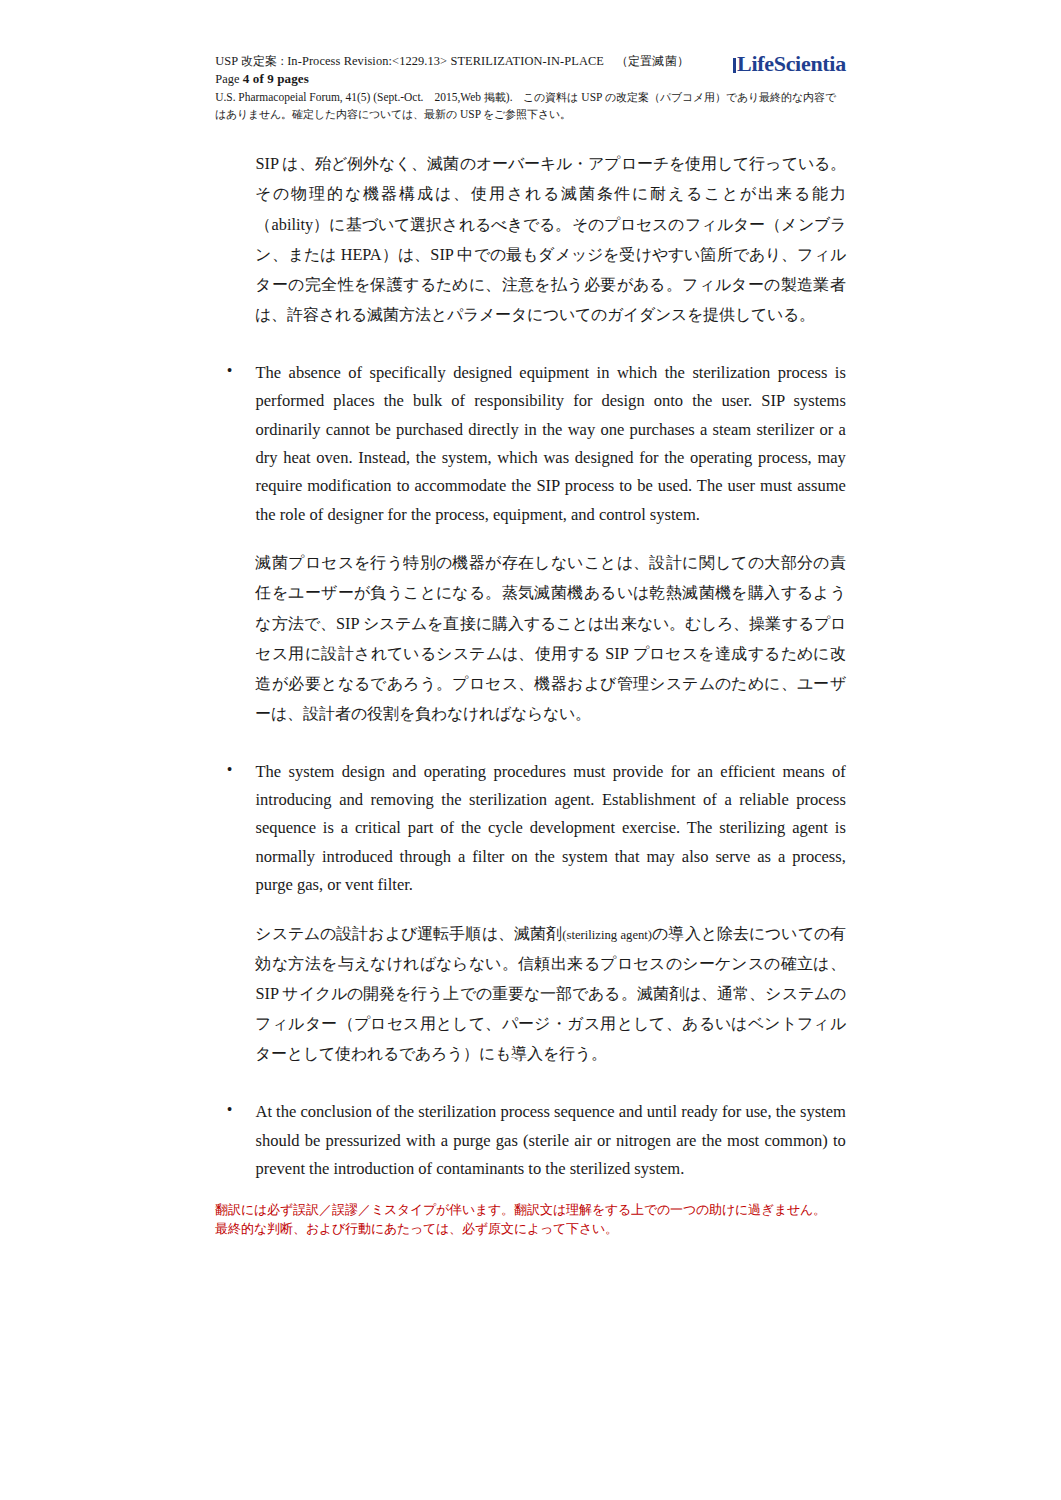Life Scientia
USP 改定案 : In-Process Revision:<1229.13> STERILIZATION-IN-PLACE　（定置滅菌）Page 4 of 9 pages
U.S. Pharmacopeial Forum, 41(5) (Sept.-Oct.　2015,Web 掲載).　この資料は USP の改定案（パブコメ用）であり最終的な内容ではありません。確定した内容については、最新の USP をご参照下さい。
SIP は、殆ど例外なく、滅菌のオーバーキル・アプローチを使用して行っている。その物理的な機器構成は、使用される滅菌条件に耐えることが出来る能力（ability）に基づいて選択されるべきでる。そのプロセスのフィルター（メンブラン、または HEPA）は、SIP 中での最もダメッジを受けやすい箇所であり、フィルターの完全性を保護するために、注意を払う必要がある。フィルターの製造業者は、許容される滅菌方法とパラメータについてのガイダンスを提供している。
The absence of specifically designed equipment in which the sterilization process is performed places the bulk of responsibility for design onto the user. SIP systems ordinarily cannot be purchased directly in the way one purchases a steam sterilizer or a dry heat oven. Instead, the system, which was designed for the operating process, may require modification to accommodate the SIP process to be used. The user must assume the role of designer for the process, equipment, and control system.
滅菌プロセスを行う特別の機器が存在しないことは、設計に関しての大部分の責任をユーザーが負うことになる。蒸気滅菌機あるいは乾熱滅菌機を購入するような方法で、SIP システムを直接に購入することは出来ない。むしろ、操業するプロセス用に設計されているシステムは、使用する SIP プロセスを達成するために改造が必要となるであろう。プロセス、機器および管理システムのために、ユーザーは、設計者の役割を負わなければならない。
The system design and operating procedures must provide for an efficient means of introducing and removing the sterilization agent. Establishment of a reliable process sequence is a critical part of the cycle development exercise. The sterilizing agent is normally introduced through a filter on the system that may also serve as a process, purge gas, or vent filter.
システムの設計および運転手順は、滅菌剤(sterilizing agent) の導入と除去についての有効な方法を与えなければならない。信頼出来るプロセスのシーケンスの確立は、SIP サイクルの開発を行う上での重要な一部である。滅菌剤は、通常、システムのフィルター（プロセス用として、パージ・ガス用として、あるいはベントフィルターとして使われるであろう）にも導入を行う。
At the conclusion of the sterilization process sequence and until ready for use, the system should be pressurized with a purge gas (sterile air or nitrogen are the most common) to prevent the introduction of contaminants to the sterilized system.
翻訳には必ず誤訳／誤謬／ミスタイプが伴います。翻訳文は理解をする上での一つの助けに過ぎません。
最終的な判断、および行動にあたっては、必ず原文によって下さい。